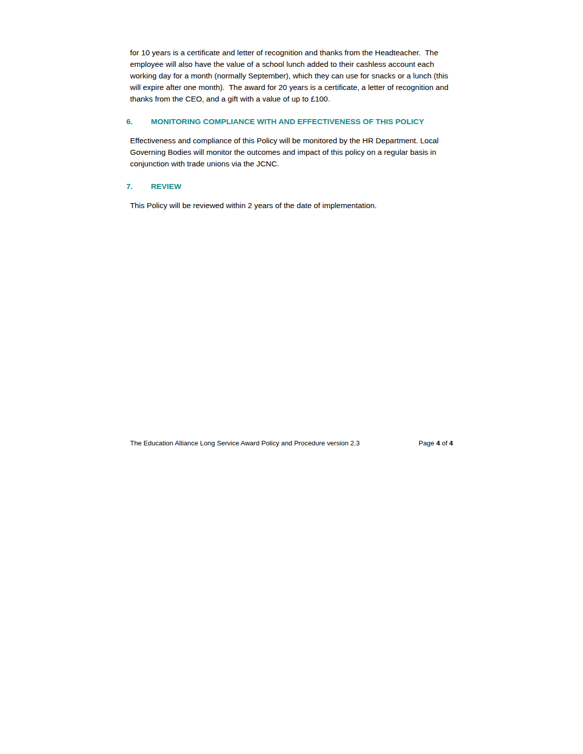for 10 years is a certificate and letter of recognition and thanks from the Headteacher. The employee will also have the value of a school lunch added to their cashless account each working day for a month (normally September), which they can use for snacks or a lunch (this will expire after one month). The award for 20 years is a certificate, a letter of recognition and thanks from the CEO, and a gift with a value of up to £100.
6. Monitoring compliance with and effectiveness of this policy
Effectiveness and compliance of this Policy will be monitored by the HR Department. Local Governing Bodies will monitor the outcomes and impact of this policy on a regular basis in conjunction with trade unions via the JCNC.
7. Review
This Policy will be reviewed within 2 years of the date of implementation.
The Education Alliance Long Service Award Policy and Procedure version 2.3 Page 4 of 4